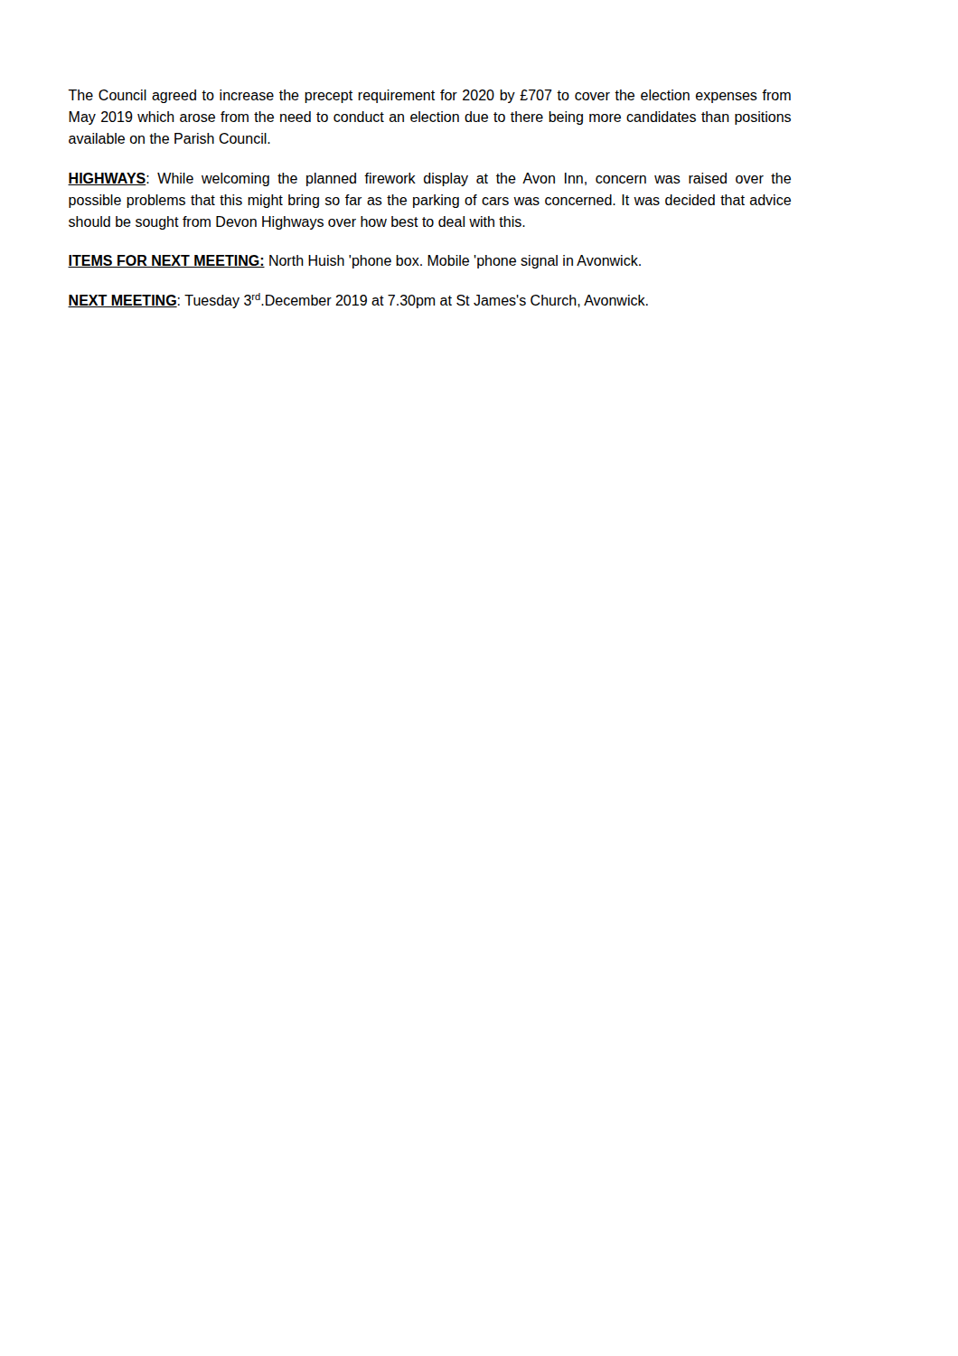The Council agreed to increase the precept requirement for 2020 by £707 to cover the election expenses from May 2019 which arose from the need to conduct an election due to there being more candidates than positions available on the Parish Council.
HIGHWAYS: While welcoming the planned firework display at the Avon Inn, concern was raised over the possible problems that this might bring so far as the parking of cars was concerned. It was decided that advice should be sought from Devon Highways over how best to deal with this.
ITEMS FOR NEXT MEETING: North Huish 'phone box. Mobile 'phone signal in Avonwick.
NEXT MEETING: Tuesday 3rd.December 2019 at 7.30pm at St James's Church, Avonwick.